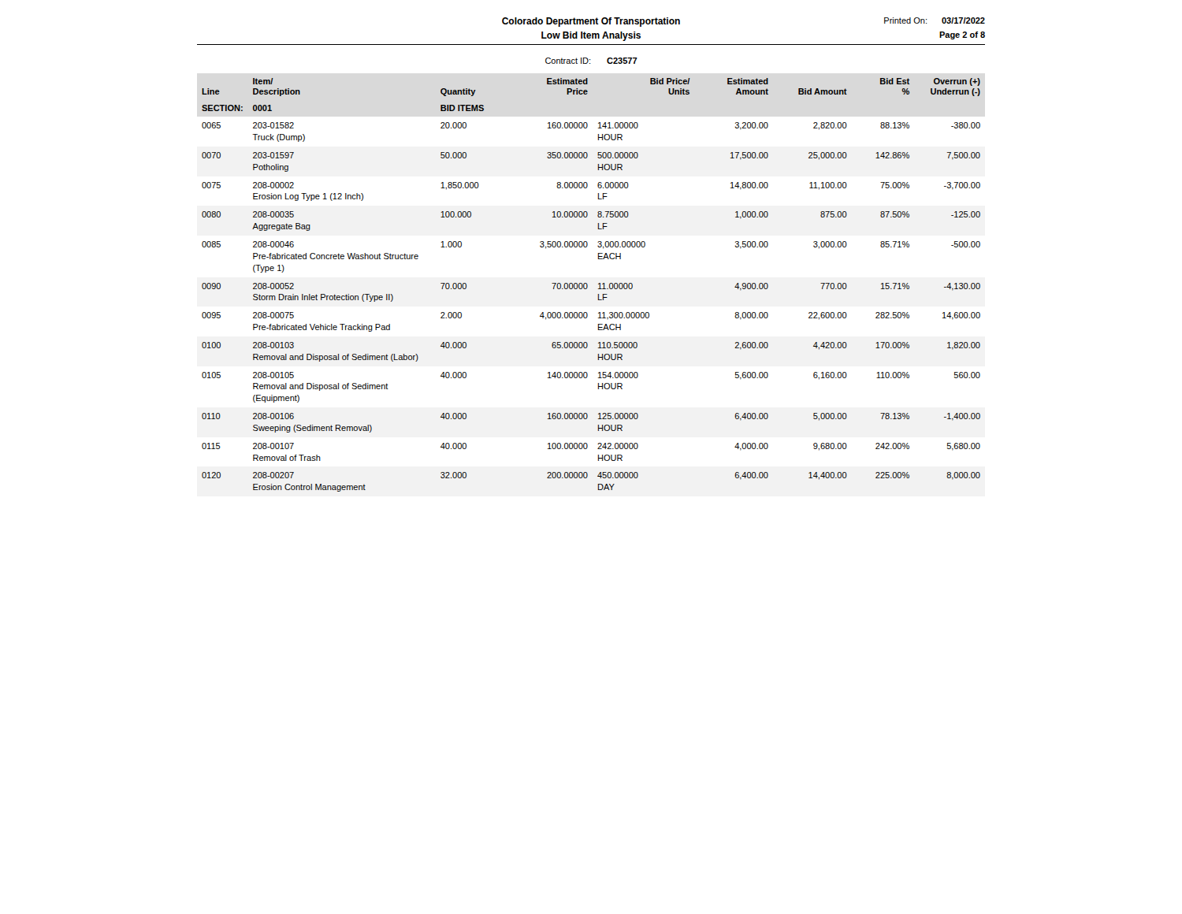Colorado Department Of Transportation
Printed On: 03/17/2022
Low Bid Item Analysis
Page 2 of 8
Contract ID:C23577
| Line | Item/ Description | Quantity | Estimated Price | Bid Price/ Units | Estimated Amount | Bid Amount | Bid Est % | Overrun (+) Underrun (-) |
| --- | --- | --- | --- | --- | --- | --- | --- | --- |
| SECTION: | 0001 | BID ITEMS | | | | | | |
| 0065 | 203-01582 Truck (Dump) | 20.000 | 160.00000 | 141.00000 HOUR | 3,200.00 | 2,820.00 | 88.13% | -380.00 |
| 0070 | 203-01597 Potholing | 50.000 | 350.00000 | 500.00000 HOUR | 17,500.00 | 25,000.00 | 142.86% | 7,500.00 |
| 0075 | 208-00002 Erosion Log Type 1 (12 Inch) | 1,850.000 | 8.00000 | 6.00000 LF | 14,800.00 | 11,100.00 | 75.00% | -3,700.00 |
| 0080 | 208-00035 Aggregate Bag | 100.000 | 10.00000 | 8.75000 LF | 1,000.00 | 875.00 | 87.50% | -125.00 |
| 0085 | 208-00046 Pre-fabricated Concrete Washout Structure (Type 1) | 1.000 | 3,500.00000 | 3,000.00000 EACH | 3,500.00 | 3,000.00 | 85.71% | -500.00 |
| 0090 | 208-00052 Storm Drain Inlet Protection (Type II) | 70.000 | 70.00000 | 11.00000 LF | 4,900.00 | 770.00 | 15.71% | -4,130.00 |
| 0095 | 208-00075 Pre-fabricated Vehicle Tracking Pad | 2.000 | 4,000.00000 | 11,300.00000 EACH | 8,000.00 | 22,600.00 | 282.50% | 14,600.00 |
| 0100 | 208-00103 Removal and Disposal of Sediment (Labor) | 40.000 | 65.00000 | 110.50000 HOUR | 2,600.00 | 4,420.00 | 170.00% | 1,820.00 |
| 0105 | 208-00105 Removal and Disposal of Sediment (Equipment) | 40.000 | 140.00000 | 154.00000 HOUR | 5,600.00 | 6,160.00 | 110.00% | 560.00 |
| 0110 | 208-00106 Sweeping (Sediment Removal) | 40.000 | 160.00000 | 125.00000 HOUR | 6,400.00 | 5,000.00 | 78.13% | -1,400.00 |
| 0115 | 208-00107 Removal of Trash | 40.000 | 100.00000 | 242.00000 HOUR | 4,000.00 | 9,680.00 | 242.00% | 5,680.00 |
| 0120 | 208-00207 Erosion Control Management | 32.000 | 200.00000 | 450.00000 DAY | 6,400.00 | 14,400.00 | 225.00% | 8,000.00 |